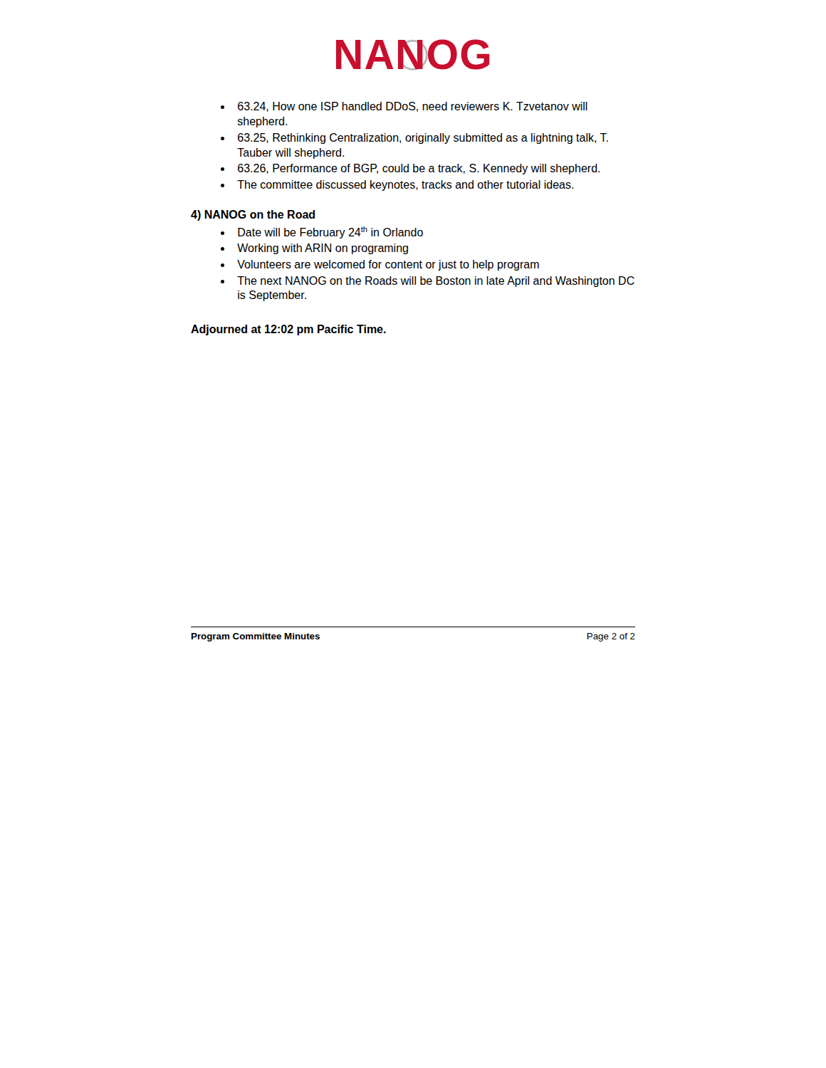NANOG
63.24, How one ISP handled DDoS, need reviewers K. Tzvetanov will shepherd.
63.25, Rethinking Centralization, originally submitted as a lightning talk, T. Tauber will shepherd.
63.26, Performance of BGP, could be a track, S. Kennedy will shepherd.
The committee discussed keynotes, tracks and other tutorial ideas.
4) NANOG on the Road
Date will be February 24th in Orlando
Working with ARIN on programing
Volunteers are welcomed for content or just to help program
The next NANOG on the Roads will be Boston in late April and Washington DC is September.
Adjourned at 12:02 pm Pacific Time.
Program Committee Minutes Page 2 of 2